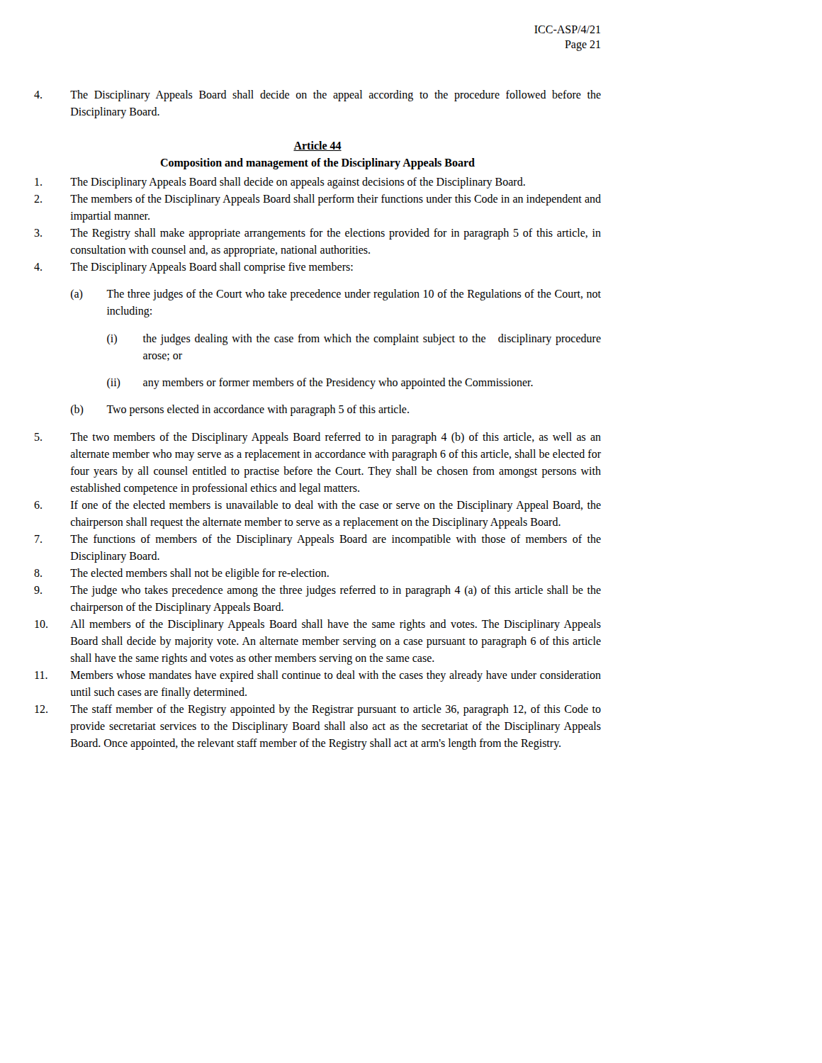ICC-ASP/4/21
Page 21
4. The Disciplinary Appeals Board shall decide on the appeal according to the procedure followed before the Disciplinary Board.
Article 44 Composition and management of the Disciplinary Appeals Board
1. The Disciplinary Appeals Board shall decide on appeals against decisions of the Disciplinary Board.
2. The members of the Disciplinary Appeals Board shall perform their functions under this Code in an independent and impartial manner.
3. The Registry shall make appropriate arrangements for the elections provided for in paragraph 5 of this article, in consultation with counsel and, as appropriate, national authorities.
4. The Disciplinary Appeals Board shall comprise five members:
(a) The three judges of the Court who take precedence under regulation 10 of the Regulations of the Court, not including:
(i) the judges dealing with the case from which the complaint subject to the disciplinary procedure arose; or
(ii) any members or former members of the Presidency who appointed the Commissioner.
(b) Two persons elected in accordance with paragraph 5 of this article.
5. The two members of the Disciplinary Appeals Board referred to in paragraph 4 (b) of this article, as well as an alternate member who may serve as a replacement in accordance with paragraph 6 of this article, shall be elected for four years by all counsel entitled to practise before the Court. They shall be chosen from amongst persons with established competence in professional ethics and legal matters.
6. If one of the elected members is unavailable to deal with the case or serve on the Disciplinary Appeal Board, the chairperson shall request the alternate member to serve as a replacement on the Disciplinary Appeals Board.
7. The functions of members of the Disciplinary Appeals Board are incompatible with those of members of the Disciplinary Board.
8. The elected members shall not be eligible for re-election.
9. The judge who takes precedence among the three judges referred to in paragraph 4 (a) of this article shall be the chairperson of the Disciplinary Appeals Board.
10. All members of the Disciplinary Appeals Board shall have the same rights and votes. The Disciplinary Appeals Board shall decide by majority vote. An alternate member serving on a case pursuant to paragraph 6 of this article shall have the same rights and votes as other members serving on the same case.
11. Members whose mandates have expired shall continue to deal with the cases they already have under consideration until such cases are finally determined.
12. The staff member of the Registry appointed by the Registrar pursuant to article 36, paragraph 12, of this Code to provide secretariat services to the Disciplinary Board shall also act as the secretariat of the Disciplinary Appeals Board. Once appointed, the relevant staff member of the Registry shall act at arm's length from the Registry.